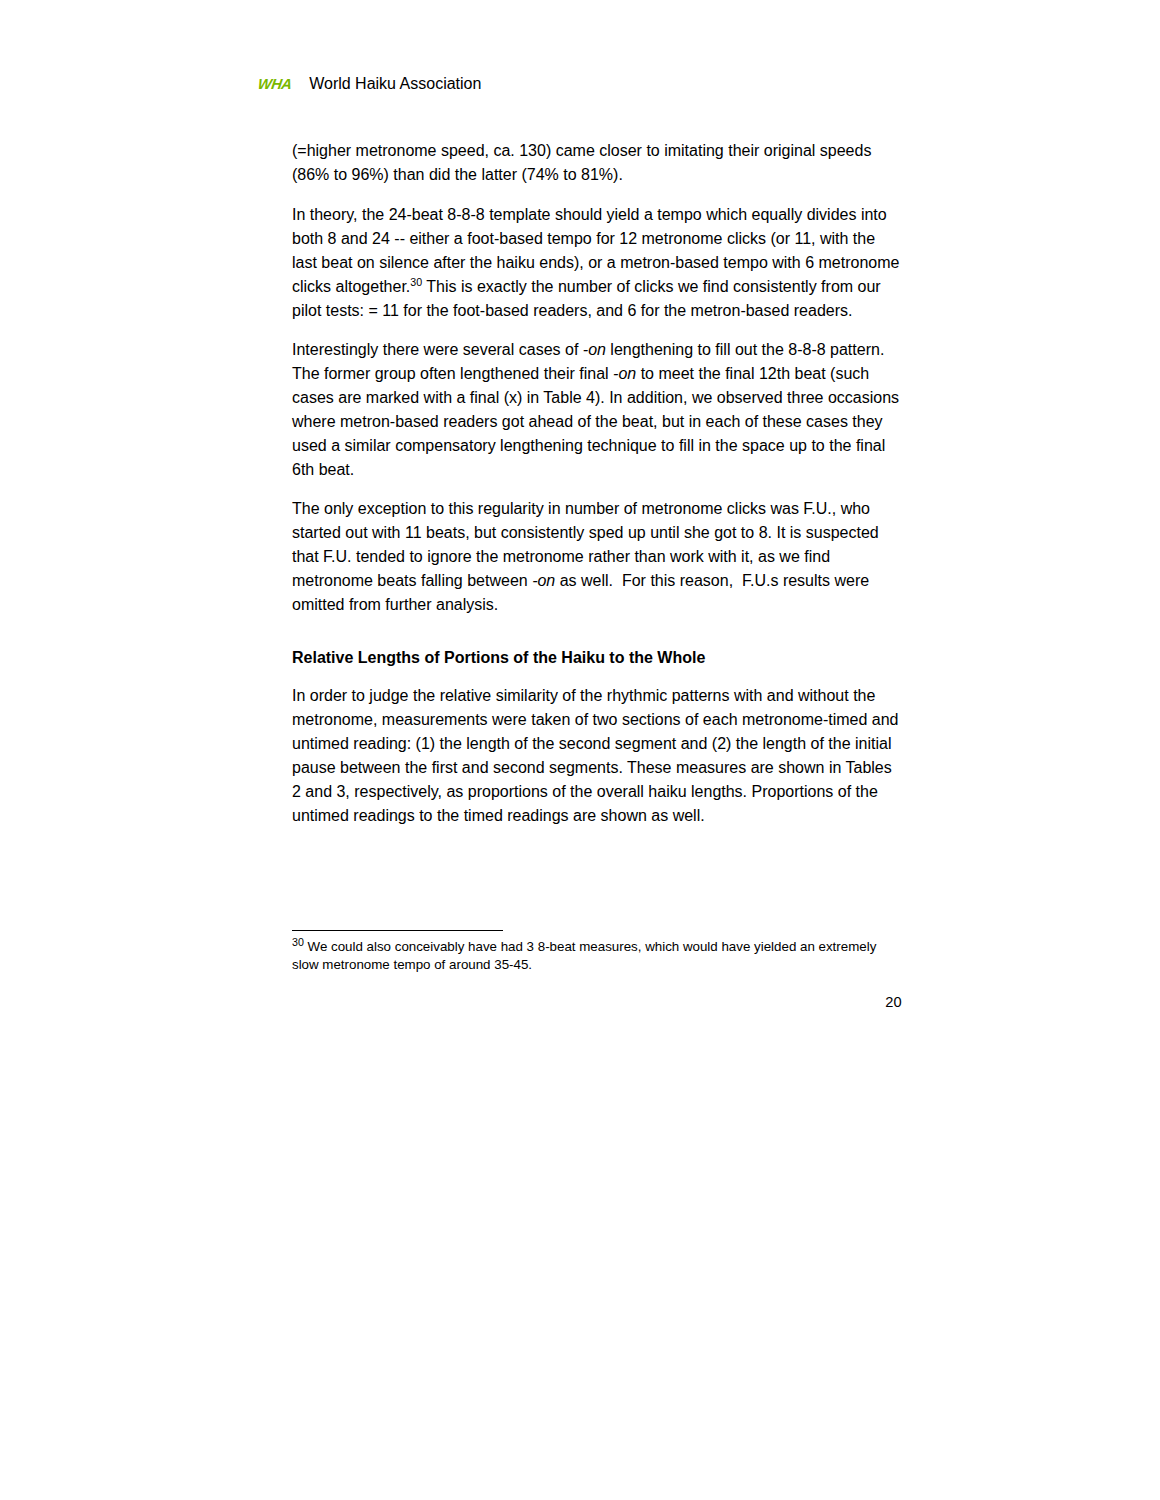WHA
World Haiku Association
(=higher metronome speed, ca. 130) came closer to imitating their original speeds (86% to 96%) than did the latter (74% to 81%).
In theory, the 24-beat 8-8-8 template should yield a tempo which equally divides into both 8 and 24 -- either a foot-based tempo for 12 metronome clicks (or 11, with the last beat on silence after the haiku ends), or a metron-based tempo with 6 metronome clicks altogether.30 This is exactly the number of clicks we find consistently from our pilot tests: = 11 for the foot-based readers, and 6 for the metron-based readers.
Interestingly there were several cases of -on lengthening to fill out the 8-8-8 pattern. The former group often lengthened their final -on to meet the final 12th beat (such cases are marked with a final (x) in Table 4). In addition, we observed three occasions where metron-based readers got ahead of the beat, but in each of these cases they used a similar compensatory lengthening technique to fill in the space up to the final 6th beat.
The only exception to this regularity in number of metronome clicks was F.U., who started out with 11 beats, but consistently sped up until she got to 8. It is suspected that F.U. tended to ignore the metronome rather than work with it, as we find metronome beats falling between -on as well. For this reason, F.U.s results were omitted from further analysis.
Relative Lengths of Portions of the Haiku to the Whole
In order to judge the relative similarity of the rhythmic patterns with and without the metronome, measurements were taken of two sections of each metronome-timed and untimed reading: (1) the length of the second segment and (2) the length of the initial pause between the first and second segments. These measures are shown in Tables 2 and 3, respectively, as proportions of the overall haiku lengths. Proportions of the untimed readings to the timed readings are shown as well.
30 We could also conceivably have had 3 8-beat measures, which would have yielded an extremely slow metronome tempo of around 35-45.
20